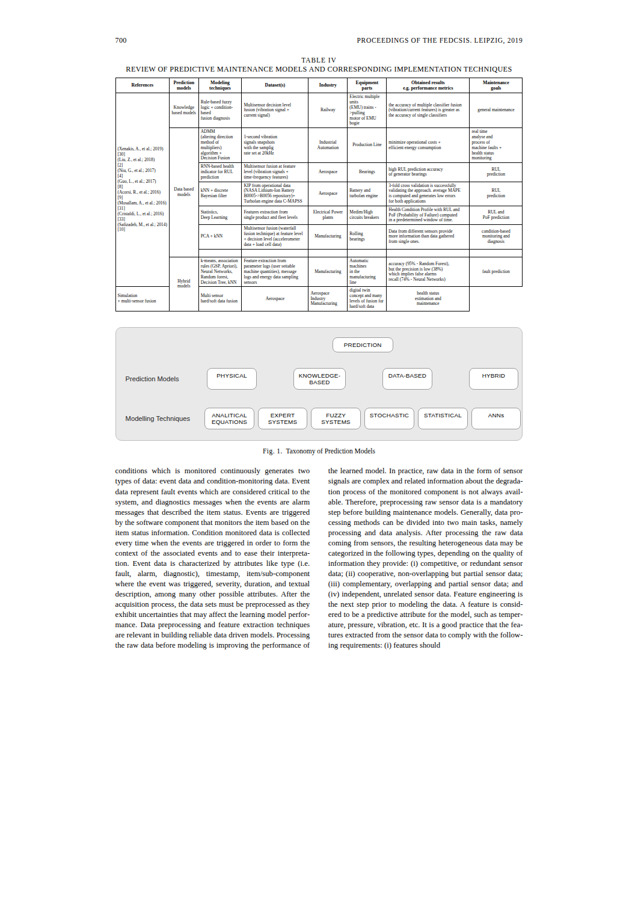700
Proceedings of the FedCSIS. Leipzig, 2019
TABLE IV
Review of predictive maintenance models and corresponding implementation techniques
| References | Prediction models | Modeling techniques | Dataset(s) | Industry | Equipment parts | Obtained results e.g. performance metrics | Maintenance goals |
| --- | --- | --- | --- | --- | --- | --- | --- |
| (Xenakis, A., et al.; 2019) [30] (Liu, Z., et al.; 2018) [2] (Niu, G., et al.; 2017) [4] (Guo, L., et al.; 2017) [8] (Acorsi, R., et al.; 2016) [9] (Mosallam, A., et al.; 2016) [31] (Cristaldi, L., et al.; 2016) [33] (Safizadeh, M., et al.; 2014) [10] | Knowledge based models | Rule-based fuzzy logic + condition-based fusion diagnosis | Multisensor decision level fusion (vibration signal + current signal) | Railway | Electric multiple units (EMU) trains ->pulling motor of EMU bogie | the accuracy of multiple classifier fusion (vibration/current features) is greater as the accuracy of single classifiers | general maintenance |
| Data based models | ADMM (altering direction method of multipliers) algorithm + Decision Fusion | 1-second vibration signals snapshots with the samplig rate set at 20kHz | Industrial Automation | Production Line | minimize operational costs + efficient energy consumption | real time analyse and process of machine faults + health status monitoring |
| RNN-based health indicator for RUL prediction | Multisensor fusion at feature level (vibration signals + time-frequency features) | Aerospace | Bearings | high RUL prediction accuracy of generator bearings | RUL prediction |
| kNN + discrete Bayesian filter | KIP from operational data (NASA Lithium-Ion Battery B0005->B0056 repository)+ Turbofan engine data C-MAPSS | Aerospace | Battery and turbofan engine | 3-fold cross validation is successfully validating the approach. average MAPE is computed and generates low errors for both applications | RUL prediction |
| Statistics, Deep Learning | Features extraction from single product and fleet levels | Electrical Power plants | Medim/High circuits breakers | Health Condition Profile with RUL and PoF (Probability of Failure) computed in a predetermined window of time. | RUL and PoF prediction |
| PCA + kNN | Multisensor fusion (waterfall fusion technique) at feature level + decision level (accelerometer data + load cell data) | Manufacturing | Rolling bearings | Data from different sensors provide more information than data gathered from single ones. | condition-based monitoring and diagnosis |
| Hybrid models | k-means, association rules (GSP, Apriori), Neural Networks, Random forest, Decision Tree, kNN | Feature extraction from parameter logs (user settable machine quantities), message logs and energy data sampling sensors | Manufacturing | Automatic machines in the manufacturing line | accuracy (95% - Random Forest), but the precision is low (38%) which implies false alarms recall (74% - Neural Networks) | fault prediction |
| Simulation + multi-sensor fusion | Multi sensor hard/soft data fusion | Aerospace | Aerospace Industry Manufacturing | digital twin concept and many levels of fusion for hard/soft data | health status estimation and maintenance |
PREDICTION
Prediction Models
PHYSICAL KNOWLEDGE-
BASED DATA-BASED HYBRID
Modelling Techniques
ANALITICAL
EQUATIONS EXPERT
SYSTEMS FUZZY
SYSTEMS STOCHASTIC STATISTICAL ANNs
Fig. 1. Taxonomy of Prediction Models
conditions which is monitored continuously generates two types of data: event data and condition-monitoring data. Event data represent fault events which are considered critical to the system, and diagnostics messages when the events are alarm messages that described the item status. Events are triggered by the software component that monitors the item based on the item status information. Condition monitored data is collected every time when the events are triggered in order to form the context of the associated events and to ease their interpretation. Event data is characterized by attributes like type (i.e. fault, alarm, diagnostic), timestamp, item/sub-component where the event was triggered, severity, duration, and textual description, among many other possible attributes. After the acquisition process, the data sets must be preprocessed as they exhibit uncertainties that may affect the learning model performance. Data preprocessing and feature extraction techniques are relevant in building reliable data driven models. Processing the raw data before modeling is improving the performance of the learned model. In practice, raw data in the form of sensor signals are complex and related information about the degradation process of the monitored component is not always available. Therefore, preprocessing raw sensor data is a mandatory step before building maintenance models. Generally, data processing methods can be divided into two main tasks, namely processing and data analysis. After processing the raw data coming from sensors, the resulting heterogeneous data may be categorized in the following types, depending on the quality of information they provide: (i) competitive, or redundant sensor data; (ii) cooperative, non-overlapping but partial sensor data; (iii) complementary, overlapping and partial sensor data; and (iv) independent, unrelated sensor data. Feature engineering is the next step prior to modeling the data. A feature is considered to be a predictive attribute for the model, such as temperature, pressure, vibration, etc. It is a good practice that the features extracted from the sensor data to comply with the following requirements: (i) features should